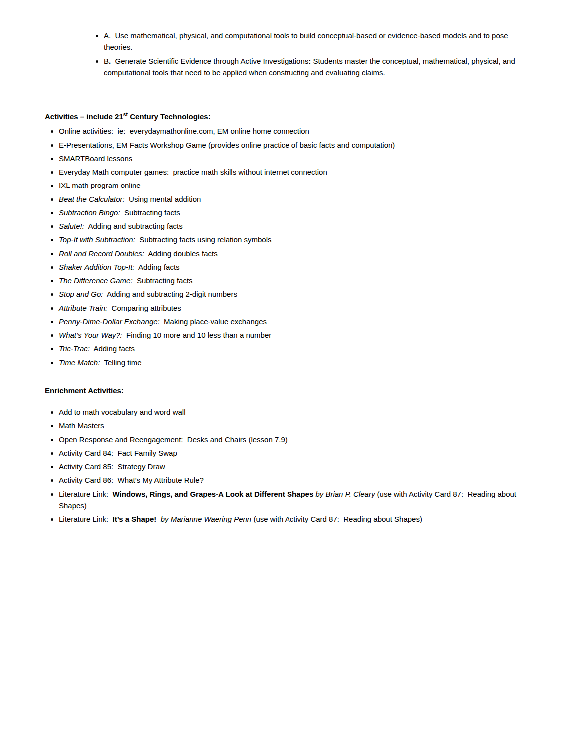A. Use mathematical, physical, and computational tools to build conceptual-based or evidence-based models and to pose theories.
B. Generate Scientific Evidence through Active Investigations: Students master the conceptual, mathematical, physical, and computational tools that need to be applied when constructing and evaluating claims.
Activities – include 21st Century Technologies:
Online activities: ie: everydaymathonline.com, EM online home connection
E-Presentations, EM Facts Workshop Game (provides online practice of basic facts and computation)
SMARTBoard lessons
Everyday Math computer games: practice math skills without internet connection
IXL math program online
Beat the Calculator: Using mental addition
Subtraction Bingo: Subtracting facts
Salute!: Adding and subtracting facts
Top-It with Subtraction: Subtracting facts using relation symbols
Roll and Record Doubles: Adding doubles facts
Shaker Addition Top-It: Adding facts
The Difference Game: Subtracting facts
Stop and Go: Adding and subtracting 2-digit numbers
Attribute Train: Comparing attributes
Penny-Dime-Dollar Exchange: Making place-value exchanges
What’s Your Way?: Finding 10 more and 10 less than a number
Tric-Trac: Adding facts
Time Match: Telling time
Enrichment Activities:
Add to math vocabulary and word wall
Math Masters
Open Response and Reengagement: Desks and Chairs (lesson 7.9)
Activity Card 84: Fact Family Swap
Activity Card 85: Strategy Draw
Activity Card 86: What’s My Attribute Rule?
Literature Link: Windows, Rings, and Grapes-A Look at Different Shapes by Brian P. Cleary (use with Activity Card 87: Reading about Shapes)
Literature Link: It’s a Shape! by Marianne Waering Penn (use with Activity Card 87: Reading about Shapes)